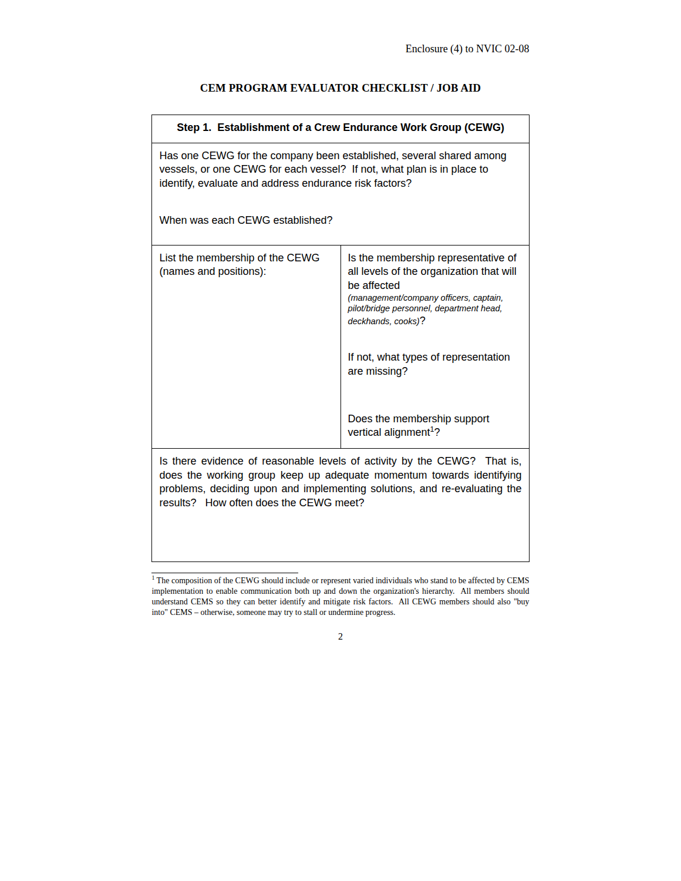Enclosure (4) to NVIC 02-08
CEM PROGRAM EVALUATOR CHECKLIST / JOB AID
| Step 1. Establishment of a Crew Endurance Work Group (CEWG) |
| Has one CEWG for the company been established, several shared among vessels, or one CEWG for each vessel? If not, what plan is in place to identify, evaluate and address endurance risk factors? When was each CEWG established? |
| List the membership of the CEWG (names and positions): | Is the membership representative of all levels of the organization that will be affected (management/company officers, captain, pilot/bridge personnel, department head, deckhands, cooks) ? If not, what types of representation are missing? Does the membership support vertical alignment 1 ? |
| Is there evidence of reasonable levels of activity by the CEWG? That is, does the working group keep up adequate momentum towards identifying problems, deciding upon and implementing solutions, and re-evaluating the results? How often does the CEWG meet? |
1 The composition of the CEWG should include or represent varied individuals who stand to be affected by CEMS implementation to enable communication both up and down the organization's hierarchy. All members should understand CEMS so they can better identify and mitigate risk factors. All CEWG members should also "buy into" CEMS – otherwise, someone may try to stall or undermine progress.
2